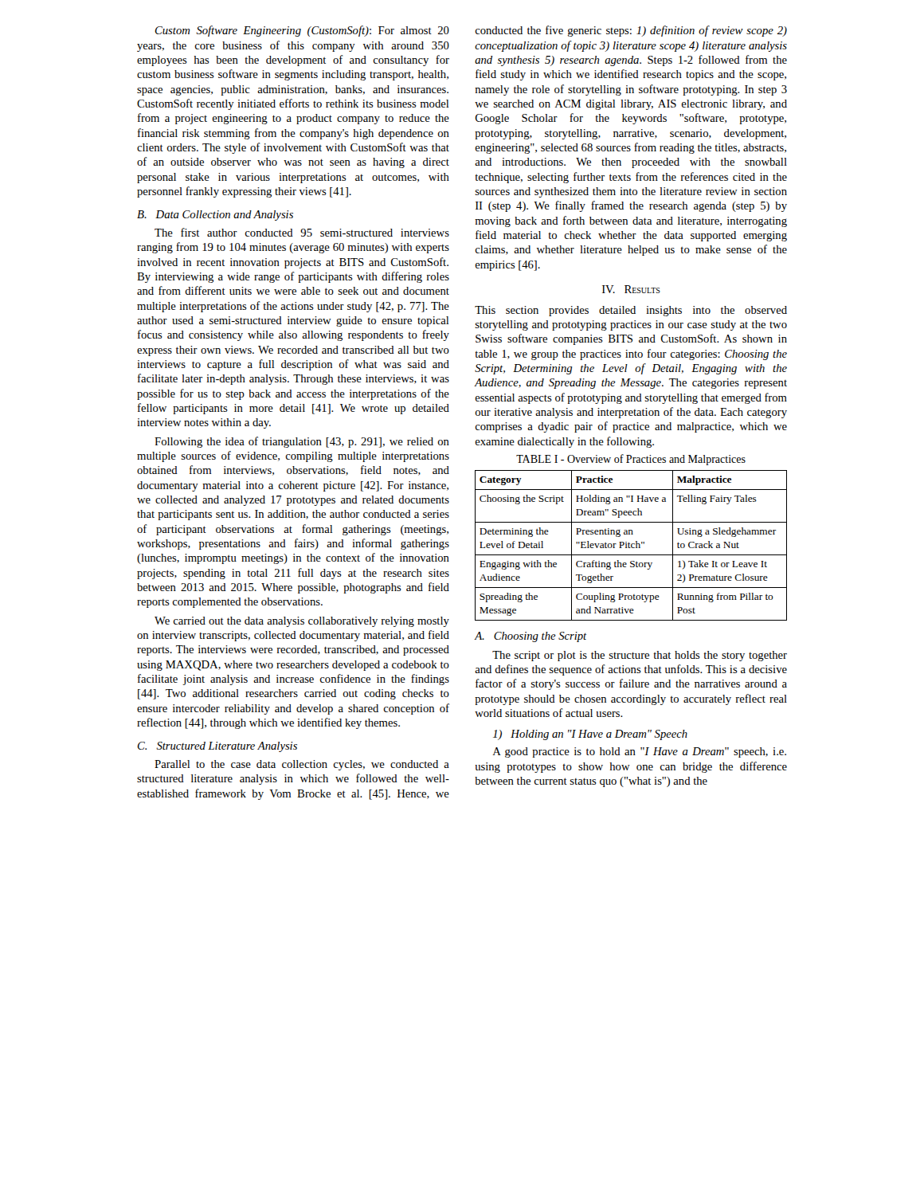Custom Software Engineering (CustomSoft): For almost 20 years, the core business of this company with around 350 employees has been the development of and consultancy for custom business software in segments including transport, health, space agencies, public administration, banks, and insurances. CustomSoft recently initiated efforts to rethink its business model from a project engineering to a product company to reduce the financial risk stemming from the company's high dependence on client orders. The style of involvement with CustomSoft was that of an outside observer who was not seen as having a direct personal stake in various interpretations at outcomes, with personnel frankly expressing their views [41].
B. Data Collection and Analysis
The first author conducted 95 semi-structured interviews ranging from 19 to 104 minutes (average 60 minutes) with experts involved in recent innovation projects at BITS and CustomSoft. By interviewing a wide range of participants with differing roles and from different units we were able to seek out and document multiple interpretations of the actions under study [42, p. 77]. The author used a semi-structured interview guide to ensure topical focus and consistency while also allowing respondents to freely express their own views. We recorded and transcribed all but two interviews to capture a full description of what was said and facilitate later in-depth analysis. Through these interviews, it was possible for us to step back and access the interpretations of the fellow participants in more detail [41]. We wrote up detailed interview notes within a day.
Following the idea of triangulation [43, p. 291], we relied on multiple sources of evidence, compiling multiple interpretations obtained from interviews, observations, field notes, and documentary material into a coherent picture [42]. For instance, we collected and analyzed 17 prototypes and related documents that participants sent us. In addition, the author conducted a series of participant observations at formal gatherings (meetings, workshops, presentations and fairs) and informal gatherings (lunches, impromptu meetings) in the context of the innovation projects, spending in total 211 full days at the research sites between 2013 and 2015. Where possible, photographs and field reports complemented the observations.
We carried out the data analysis collaboratively relying mostly on interview transcripts, collected documentary material, and field reports. The interviews were recorded, transcribed, and processed using MAXQDA, where two researchers developed a codebook to facilitate joint analysis and increase confidence in the findings [44]. Two additional researchers carried out coding checks to ensure intercoder reliability and develop a shared conception of reflection [44], through which we identified key themes.
C. Structured Literature Analysis
Parallel to the case data collection cycles, we conducted a structured literature analysis in which we followed the well-established framework by Vom Brocke et al. [45]. Hence, we conducted the five generic steps: 1) definition of review scope 2) conceptualization of topic 3) literature scope 4) literature analysis and synthesis 5) research agenda. Steps 1-2 followed from the field study in which we identified research topics and the scope, namely the role of storytelling in software prototyping. In step 3 we searched on ACM digital library, AIS electronic library, and Google Scholar for the keywords "software, prototype, prototyping, storytelling, narrative, scenario, development, engineering", selected 68 sources from reading the titles, abstracts, and introductions. We then proceeded with the snowball technique, selecting further texts from the references cited in the sources and synthesized them into the literature review in section II (step 4). We finally framed the research agenda (step 5) by moving back and forth between data and literature, interrogating field material to check whether the data supported emerging claims, and whether literature helped us to make sense of the empirics [46].
IV. Results
This section provides detailed insights into the observed storytelling and prototyping practices in our case study at the two Swiss software companies BITS and CustomSoft. As shown in table 1, we group the practices into four categories: Choosing the Script, Determining the Level of Detail, Engaging with the Audience, and Spreading the Message. The categories represent essential aspects of prototyping and storytelling that emerged from our iterative analysis and interpretation of the data. Each category comprises a dyadic pair of practice and malpractice, which we examine dialectically in the following.
TABLE I - Overview of Practices and Malpractices
| Category | Practice | Malpractice |
| --- | --- | --- |
| Choosing the Script | Holding an "I Have a Dream" Speech | Telling Fairy Tales |
| Determining the Level of Detail | Presenting an "Elevator Pitch" | Using a Sledgehammer to Crack a Nut |
| Engaging with the Audience | Crafting the Story Together | 1) Take It or Leave It 2) Premature Closure |
| Spreading the Message | Coupling Prototype and Narrative | Running from Pillar to Post |
A. Choosing the Script
The script or plot is the structure that holds the story together and defines the sequence of actions that unfolds. This is a decisive factor of a story's success or failure and the narratives around a prototype should be chosen accordingly to accurately reflect real world situations of actual users.
1) Holding an "I Have a Dream" Speech
A good practice is to hold an "I Have a Dream" speech, i.e. using prototypes to show how one can bridge the difference between the current status quo ("what is") and the